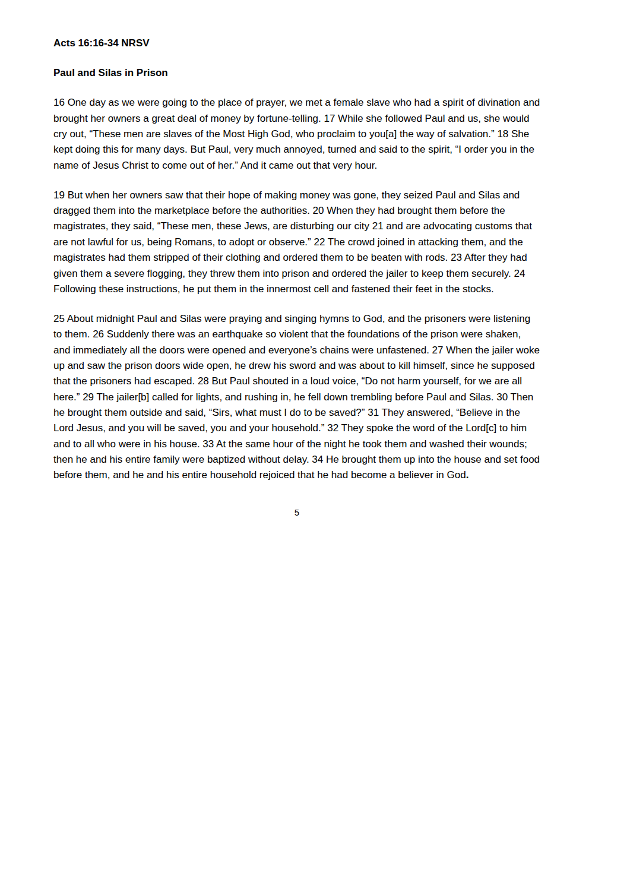Acts 16:16-34 NRSV
Paul and Silas in Prison
16 One day as we were going to the place of prayer, we met a female slave who had a spirit of divination and brought her owners a great deal of money by fortune-telling. 17 While she followed Paul and us, she would cry out, “These men are slaves of the Most High God, who proclaim to you[a] the way of salvation.” 18 She kept doing this for many days. But Paul, very much annoyed, turned and said to the spirit, “I order you in the name of Jesus Christ to come out of her.” And it came out that very hour.
19 But when her owners saw that their hope of making money was gone, they seized Paul and Silas and dragged them into the marketplace before the authorities. 20 When they had brought them before the magistrates, they said, “These men, these Jews, are disturbing our city 21 and are advocating customs that are not lawful for us, being Romans, to adopt or observe.” 22 The crowd joined in attacking them, and the magistrates had them stripped of their clothing and ordered them to be beaten with rods. 23 After they had given them a severe flogging, they threw them into prison and ordered the jailer to keep them securely. 24 Following these instructions, he put them in the innermost cell and fastened their feet in the stocks.
25 About midnight Paul and Silas were praying and singing hymns to God, and the prisoners were listening to them. 26 Suddenly there was an earthquake so violent that the foundations of the prison were shaken, and immediately all the doors were opened and everyone’s chains were unfastened. 27 When the jailer woke up and saw the prison doors wide open, he drew his sword and was about to kill himself, since he supposed that the prisoners had escaped. 28 But Paul shouted in a loud voice, “Do not harm yourself, for we are all here.” 29 The jailer[b] called for lights, and rushing in, he fell down trembling before Paul and Silas. 30 Then he brought them outside and said, “Sirs, what must I do to be saved?” 31 They answered, “Believe in the Lord Jesus, and you will be saved, you and your household.” 32 They spoke the word of the Lord[c] to him and to all who were in his house. 33 At the same hour of the night he took them and washed their wounds; then he and his entire family were baptized without delay. 34 He brought them up into the house and set food before them, and he and his entire household rejoiced that he had become a believer in God.
5